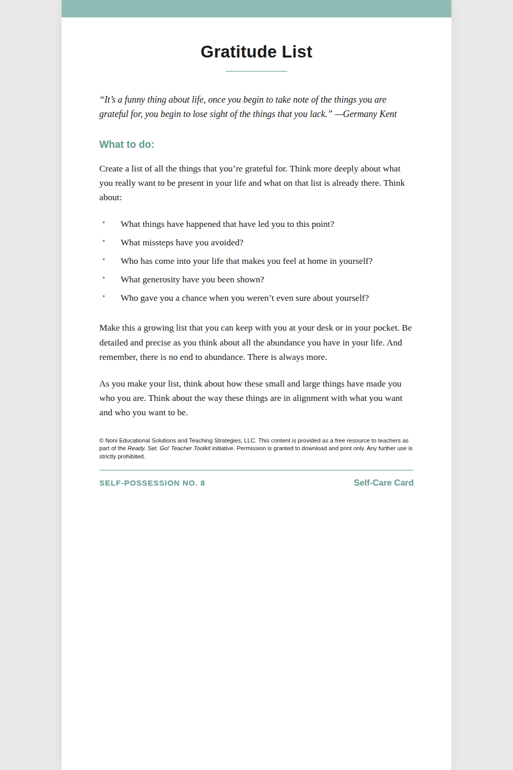Gratitude List
“It’s a funny thing about life, once you begin to take note of the things you are grateful for, you begin to lose sight of the things that you lack.” —Germany Kent
What to do:
Create a list of all the things that you’re grateful for. Think more deeply about what you really want to be present in your life and what on that list is already there. Think about:
What things have happened that have led you to this point?
What missteps have you avoided?
Who has come into your life that makes you feel at home in yourself?
What generosity have you been shown?
Who gave you a chance when you weren’t even sure about yourself?
Make this a growing list that you can keep with you at your desk or in your pocket. Be detailed and precise as you think about all the abundance you have in your life. And remember, there is no end to abundance. There is always more.
As you make your list, think about how these small and large things have made you who you are. Think about the way these things are in alignment with what you want and who you want to be.
© Noni Educational Solutions and Teaching Strategies, LLC. This content is provided as a free resource to teachers as part of the Ready. Set. Go! Teacher Toolkit initiative. Permission is granted to download and print only. Any further use is strictly prohibited.
Self-Possession no. 8 Self-Care Card